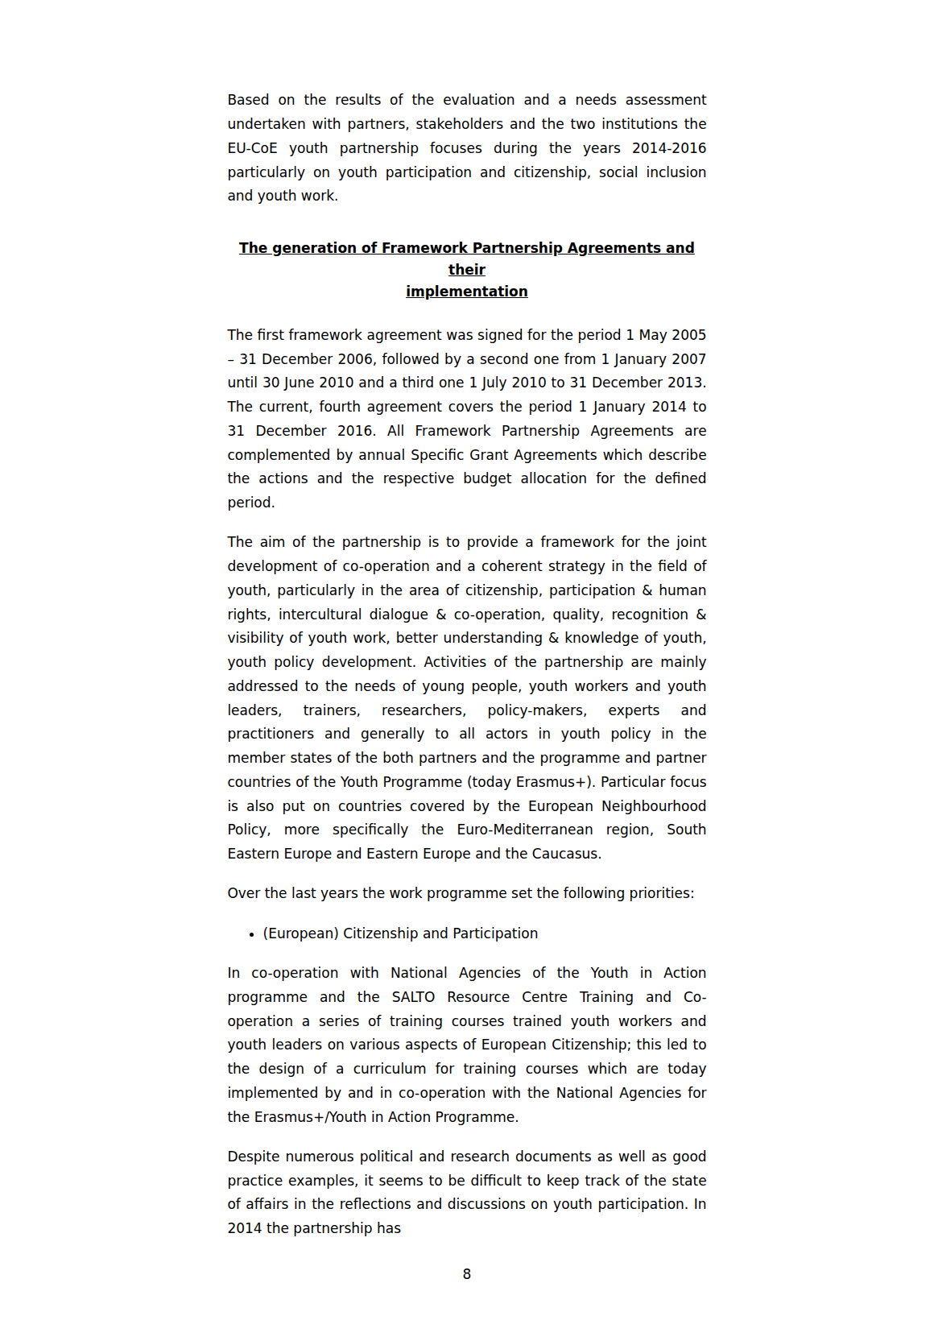Based on the results of the evaluation and a needs assessment undertaken with partners, stakeholders and the two institutions the EU-CoE youth partnership focuses during the years 2014-2016 particularly on youth participation and citizenship, social inclusion and youth work.
The generation of Framework Partnership Agreements and their
implementation
The first framework agreement was signed for the period 1 May 2005 – 31 December 2006, followed by a second one from 1 January 2007 until 30 June 2010 and a third one 1 July 2010 to 31 December 2013. The current, fourth agreement covers the period 1 January 2014 to 31 December 2016. All Framework Partnership Agreements are complemented by annual Specific Grant Agreements which describe the actions and the respective budget allocation for the defined period.
The aim of the partnership is to provide a framework for the joint development of co-operation and a coherent strategy in the field of youth, particularly in the area of citizenship, participation & human rights, intercultural dialogue & co-operation, quality, recognition & visibility of youth work, better understanding & knowledge of youth, youth policy development. Activities of the partnership are mainly addressed to the needs of young people, youth workers and youth leaders, trainers, researchers, policy-makers, experts and practitioners and generally to all actors in youth policy in the member states of the both partners and the programme and partner countries of the Youth Programme (today Erasmus+). Particular focus is also put on countries covered by the European Neighbourhood Policy, more specifically the Euro-Mediterranean region, South Eastern Europe and Eastern Europe and the Caucasus.
Over the last years the work programme set the following priorities:
(European) Citizenship and Participation
In co-operation with National Agencies of the Youth in Action programme and the SALTO Resource Centre Training and Co-operation a series of training courses trained youth workers and youth leaders on various aspects of European Citizenship; this led to the design of a curriculum for training courses which are today implemented by and in co-operation with the National Agencies for the Erasmus+/Youth in Action Programme.
Despite numerous political and research documents as well as good practice examples, it seems to be difficult to keep track of the state of affairs in the reflections and discussions on youth participation. In 2014 the partnership has
8